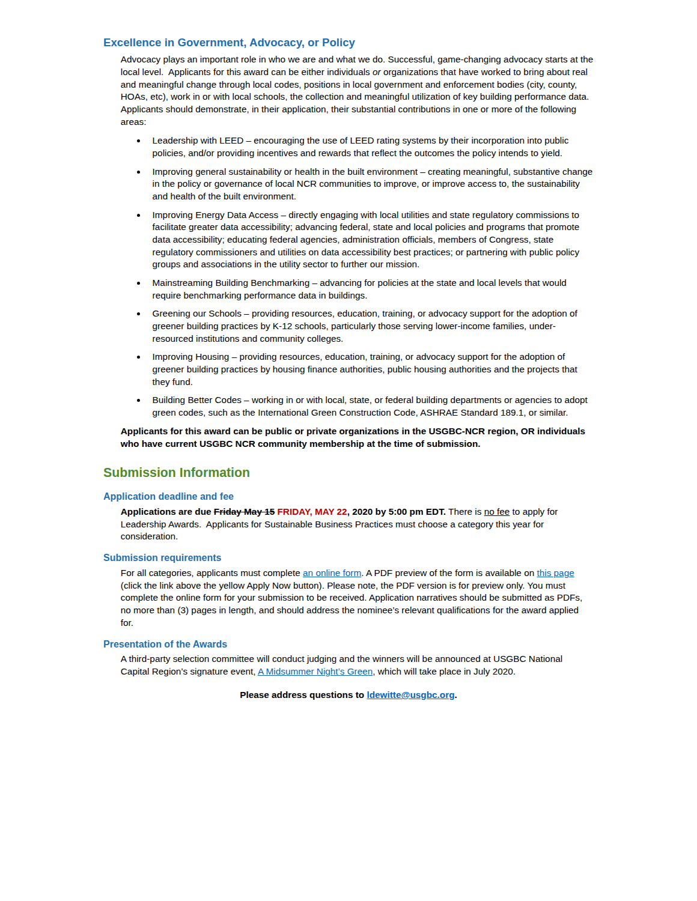Excellence in Government, Advocacy, or Policy
Advocacy plays an important role in who we are and what we do. Successful, game-changing advocacy starts at the local level. Applicants for this award can be either individuals or organizations that have worked to bring about real and meaningful change through local codes, positions in local government and enforcement bodies (city, county, HOAs, etc), work in or with local schools, the collection and meaningful utilization of key building performance data. Applicants should demonstrate, in their application, their substantial contributions in one or more of the following areas:
Leadership with LEED – encouraging the use of LEED rating systems by their incorporation into public policies, and/or providing incentives and rewards that reflect the outcomes the policy intends to yield.
Improving general sustainability or health in the built environment – creating meaningful, substantive change in the policy or governance of local NCR communities to improve, or improve access to, the sustainability and health of the built environment.
Improving Energy Data Access – directly engaging with local utilities and state regulatory commissions to facilitate greater data accessibility; advancing federal, state and local policies and programs that promote data accessibility; educating federal agencies, administration officials, members of Congress, state regulatory commissioners and utilities on data accessibility best practices; or partnering with public policy groups and associations in the utility sector to further our mission.
Mainstreaming Building Benchmarking – advancing for policies at the state and local levels that would require benchmarking performance data in buildings.
Greening our Schools – providing resources, education, training, or advocacy support for the adoption of greener building practices by K-12 schools, particularly those serving lower-income families, under-resourced institutions and community colleges.
Improving Housing – providing resources, education, training, or advocacy support for the adoption of greener building practices by housing finance authorities, public housing authorities and the projects that they fund.
Building Better Codes – working in or with local, state, or federal building departments or agencies to adopt green codes, such as the International Green Construction Code, ASHRAE Standard 189.1, or similar.
Applicants for this award can be public or private organizations in the USGBC-NCR region, OR individuals who have current USGBC NCR community membership at the time of submission.
Submission Information
Application deadline and fee
Applications are due Friday May 15 FRIDAY, MAY 22, 2020 by 5:00 pm EDT. There is no fee to apply for Leadership Awards. Applicants for Sustainable Business Practices must choose a category this year for consideration.
Submission requirements
For all categories, applicants must complete an online form. A PDF preview of the form is available on this page (click the link above the yellow Apply Now button). Please note, the PDF version is for preview only. You must complete the online form for your submission to be received. Application narratives should be submitted as PDFs, no more than (3) pages in length, and should address the nominee’s relevant qualifications for the award applied for.
Presentation of the Awards
A third-party selection committee will conduct judging and the winners will be announced at USGBC National Capital Region’s signature event, A Midsummer Night’s Green, which will take place in July 2020.
Please address questions to ldewitte@usgbc.org.